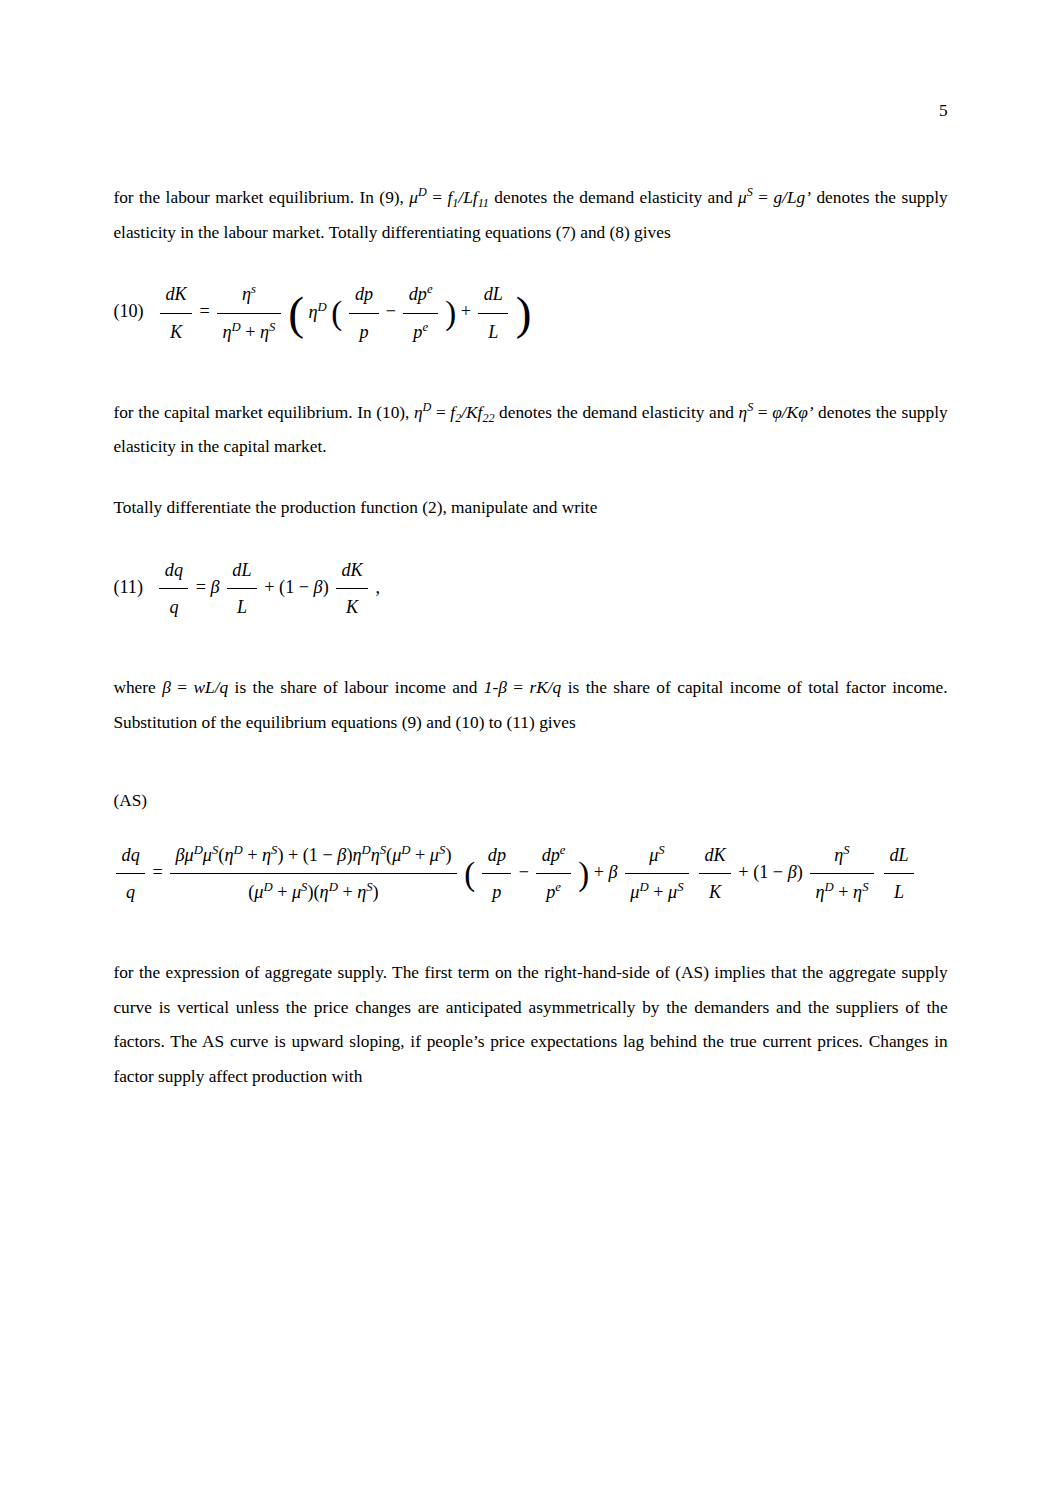5
for the labour market equilibrium. In (9), μD = f1/Lf11 denotes the demand elasticity and μS = g/Lg’ denotes the supply elasticity in the labour market. Totally differentiating equations (7) and (8) gives
(10) dK K = ηs ηD + ηS ( ηD ( dp p − dpe pe ) + dL L )
for the capital market equilibrium. In (10), ηD = f2/Kf22 denotes the demand elasticity and ηS = φ/Kφ’ denotes the supply elasticity in the capital market.
Totally differentiate the production function (2), manipulate and write
(11) dq q = β dL L + (1 − β) dK K ,
where β = wL/q is the share of labour income and 1-β = rK/q is the share of capital income of total factor income. Substitution of the equilibrium equations (9) and (10) to (11) gives
(AS)
dq q = βμDμS(ηD + ηS) + (1 − β)ηDηS(μD + μS) (μD + μS)(ηD + ηS) ( dp p − dpe pe ) + β μS μD + μS dK K + (1 − β) ηS ηD + ηS dL L
for the expression of aggregate supply. The first term on the right-hand-side of (AS) implies that the aggregate supply curve is vertical unless the price changes are anticipated asymmetrically by the demanders and the suppliers of the factors. The AS curve is upward sloping, if people’s price expectations lag behind the true current prices. Changes in factor supply affect production with